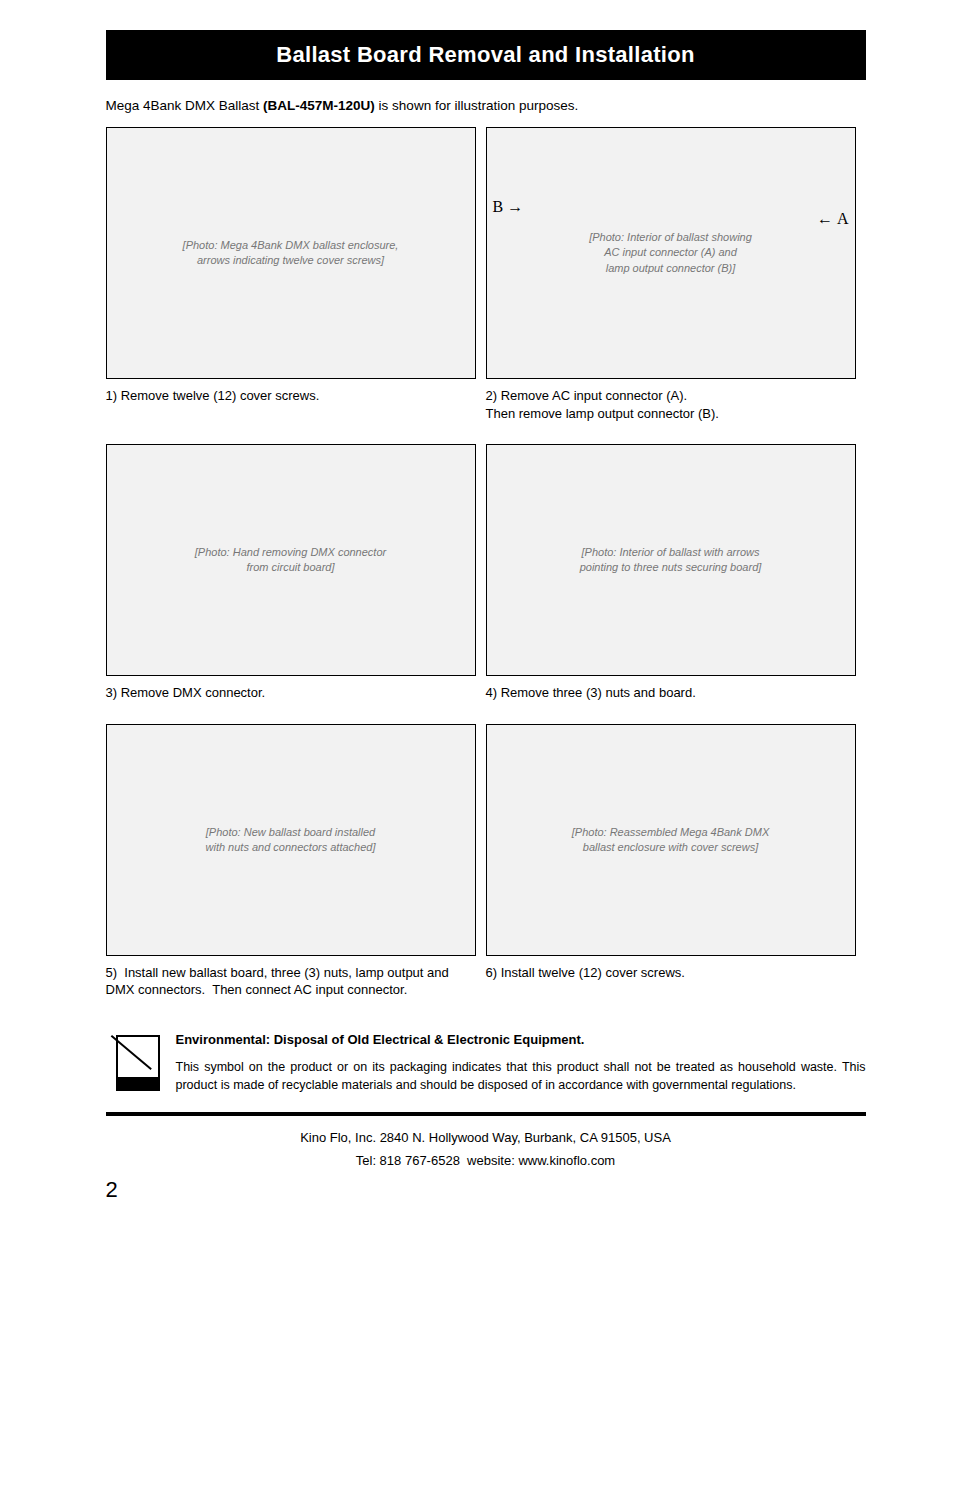Ballast Board Removal and Installation
Mega 4Bank DMX Ballast (BAL-457M-120U) is shown for illustration purposes.
| [Photo: Mega 4Bank DMX ballast enclosure, arrows indicating twelve cover screws] 1) Remove twelve (12) cover screws. | B → ← A [Photo: Interior of ballast showing AC input connector (A) and lamp output connector (B)] 2) Remove AC input connector (A). Then remove lamp output connector (B). |
| [Photo: Hand removing DMX connector from circuit board] 3) Remove DMX connector. | [Photo: Interior of ballast with arrows pointing to three nuts securing board] 4) Remove three (3) nuts and board. |
| [Photo: New ballast board installed with nuts and connectors attached] 5) Install new ballast board, three (3) nuts, lamp output and DMX connectors. Then connect AC input connector. | [Photo: Reassembled Mega 4Bank DMX ballast enclosure with cover screws] 6) Install twelve (12) cover screws. |
Environmental: Disposal of Old Electrical & Electronic Equipment.
This symbol on the product or on its packaging indicates that this product shall not be treated as household waste. This product is made of recyclable materials and should be disposed of in accordance with governmental regulations.
Kino Flo, Inc. 2840 N. Hollywood Way, Burbank, CA 91505, USA
Tel: 818 767-6528 website: www.kinoflo.com
2